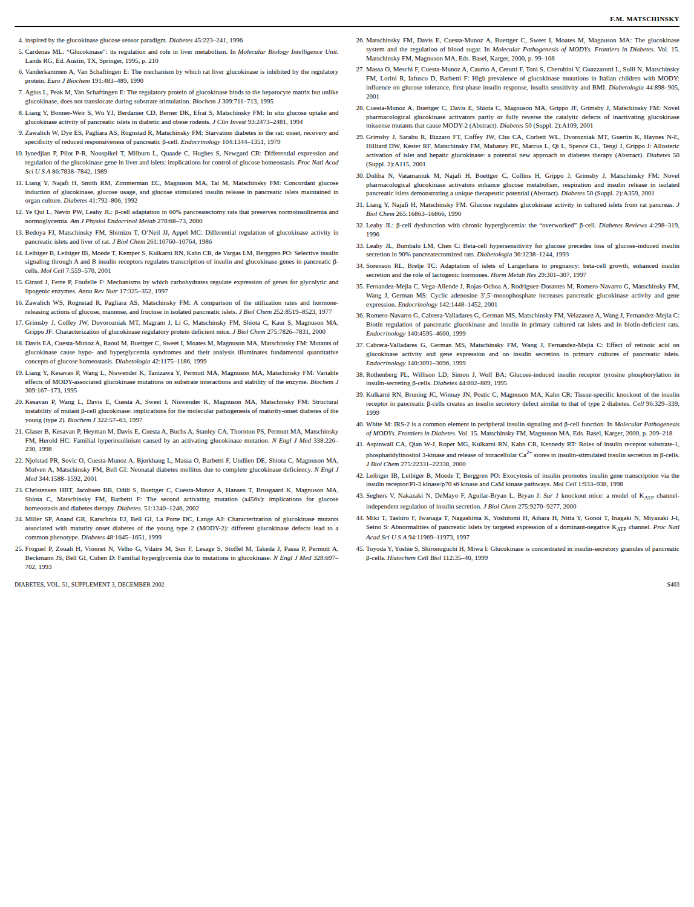F.M. MATSCHINSKY
inspired by the glucokinase glucose sensor paradigm. Diabetes 45:223–241, 1996
Cardenas ML: “Glucokinase”: its regulation and role in liver metabolism. In Molecular Biology Intelligence Unit. Lands RG, Ed. Austin, TX, Springer, 1995, p. 210
Vanderkammen A, Van Schaftingen E: The mechanism by which rat liver glucokinase is inhibited by the regulatory protein. Euro J Biochem 191:483–489, 1990
Agius L, Peak M, Van Schaftingen E: The regulatory protein of glucokinase binds to the hepatocyte matrix but unlike glucokinase, does not translocate during substrate stimulation. Biochem J 309:711–713, 1995
Liang Y, Bonner-Weir S, Wu YJ, Berdanier CD, Berner DK, Efrat S, Matschinsky FM: In situ glucose uptake and glucokinase activity of pancreatic islets in diabetic and obese rodents. J Clin Invest 93:2473–2481, 1994
Zawalich W, Dye ES, Pagliara AS, Rognstad R, Matschinsky FM: Starvation diabetes in the rat: onset, recovery and specificity of reduced responsiveness of pancreatic β-cell. Endocrinology 104:1344–1351, 1979
Iynedjian P, Pilot P-R, Nouspikel T, Milburn L, Quaade C, Hughes S, Newgard CB: Differential expression and regulation of the glucokinase gene in liver and islets: implications for control of glucose homeostasis. Proc Natl Acad Sci U S A 86:7838–7842, 1989
Liang Y, Najafi H, Smith RM, Zimmerman EC, Magnuson MA, Tal M, Matschinsky FM: Concordant glucose induction of glucokinase, glucose usage, and glucose stimulated insulin release in pancreatic islets maintained in organ culture. Diabetes 41:792–806, 1992
Ye Qui L, Nevin PW, Leahy JL: β-cell adaptation in 60% pancreatectomy rats that preserves normoinsulinemia and normoglycemia. Am J Physiol Endocrinol Metab 278:68–73, 2000
Bedoya FJ, Matschinsky FM, Shimizu T, O’Neil JJ, Appel MC: Differential regulation of glucokinase activity in pancreatic islets and liver of rat. J Biol Chem 261:10760–10764, 1986
Leibiger B, Leibiger IB, Moede T, Kemper S, Kulkarni RN, Kahn CR, de Vargas LM, Berggren PO: Selective insulin signaling through A and B insulin receptors regulates transcription of insulin and glucokinase genes in pancreatic β-cells. Mol Cell 7:559–570, 2001
Girard J, Ferre P, Foufelle F: Mechanisms by which carbohydrates regulate expression of genes for glycolytic and lipogenic enzymes. Annu Rev Nutr 17:325–352, 1997
Zawalich WS, Rognstad R, Pagliara AS, Matschinsky FM: A comparison of the utilization rates and hormone-releasing actions of glucose, mannose, and fructose in isolated pancreatic islets. J Biol Chem 252:8519–8523, 1977
Grimsby J, Coffey JW, Dovorozniak MT, Magram J, Li G, Matschinsky FM, Shiota C, Kaur S, Magnuson MA, Grippo JF: Characterization of glucokinase regulatory protein deficient mice. J Biol Chem 275:7826–7831, 2000
Davis EA, Cuesta-Munoz A, Raoul M, Buettger C, Sweet I, Moates M, Magnuson MA, Matschinsky FM: Mutants of glucokinase cause hypo- and hyperglycemia syndromes and their analysis illuminates fundamental quantitative concepts of glucose homeostasis. Diabetologia 42:1175–1186, 1999
Liang Y, Kesavan P, Wang L, Niswender K, Tanizawa Y, Permutt MA, Magnuson MA, Matschinsky FM: Variable effects of MODY-associated glucokinase mutations on substrate interactions and stability of the enzyme. Biochem J 309:167–173, 1995
Kesavan P, Wang L, Davis E, Cuesta A, Sweet I, Niswender K, Magnuson MA, Matschinsky FM: Structural instability of mutant β-cell glucokinase: implications for the molecular pathogenesis of maturity-onset diabetes of the young (type 2). Biochem J 322:57–63, 1997
Glaser B, Kesavan P, Heyman M, Davis E, Cuesta A, Buchs A, Stanley CA, Thornton PS, Permutt MA, Matschinsky FM, Herold HC: Familial hyperinsulinism caused by an activating glucokinase mutation. N Engl J Med 338:226–230, 1998
Njolstad PR, Sovic O, Cuesta-Munoz A, Bjorkhaug L, Massa O, Barbetti F, Undlien DE, Shiota C, Magnuson MA, Molven A, Matschinsky FM, Bell GI: Neonatal diabetes mellitus due to complete glucokinase deficiency. N Engl J Med 344:1588–1592, 2001
Christensen HBT, Jacobsen BB, Odili S, Buettger C, Cuesta-Munoz A, Hansen T, Brusgaard K, Magnuson MA, Shiota C, Matschinsky FM, Barbetti F: The second activating mutation (a456v): implications for glucose homeostasis and diabetes therapy. Diabetes. 51:1240–1246, 2002
Miller SP, Anand GR, Karschnia EJ, Bell GI, La Porte DC, Lange AJ: Characterization of glucokinase mutants associated with maturity onset diabetes of the young type 2 (MODY-2): different glucokinase defects lead to a common phenotype. Diabetes 48:1645–1651, 1999
Froguel P, Zouali H, Vionnet N, Velho G, Vdaire M, Sun F, Lesage S, Stoffel M, Takeda J, Passa P, Permutt A, Beckmann JS, Bell GI, Cohen D: Familial hyperglycemia due to mutations in glucokinase. N Engl J Med 328:697–702, 1993
Matschinsky FM, Davis E, Cuesta-Munoz A, Buettger C, Sweet I, Moates M, Magnuson MA: The glucokinase system and the regulation of blood sugar. In Molecular Pathogenesis of MODYs. Frontiers in Diabetes. Vol. 15. Matschinsky FM, Magnuson MA, Eds. Basel, Karger, 2000, p. 99–108
Massa O, Meschi F, Cuesta-Munoz A, Caumo A, Cerutti F, Toni S, Cherubini V, Guazzarotti L, Sulli N, Matschinsky FM, Lorini R, Iafusco D, Barbetti F: High prevalence of glucokinase mutations in Italian children with MODY: influence on glucose tolerance, first-phase insulin response, insulin sensitivity and BMI. Diabetologia 44:898–905, 2001
Cuesta-Munoz A, Buettger C, Davis E, Shiota C, Magnuson MA, Grippo JF, Grimsby J, Matschinsky FM: Novel pharmacological glucokinase activators partly or fully reverse the catalytic defects of inactivating glucokinase missense mutants that cause MODY-2 (Abstract). Diabetes 50 (Suppl. 2):A109, 2001
Grimsby J, Sarabu R, Bizzaro FT, Coffey JW, Chu CA, Corbett WL, Dvorozniak MT, Guertin K, Haynes N-E, Hilliard DW, Kester RF, Matschinsky FM, Mahaney PE, Marcus L, Qi L, Spence CL, Tengi J, Grippo J: Allosteric activation of islet and hepatic glucokinase: a potential new approach to diabetes therapy (Abstract). Diabetes 50 (Suppl. 2):A115, 2001
Doliba N, Vatamaniuk M, Najafi H, Boettger C, Collins H, Grippo J, Grimsby J, Matschinsky FM: Novel pharmacological glucokinase activators enhance glucose metabolism, respiration and insulin release in isolated pancreatic islets demonstrating a unique therapeutic potential (Abstract). Diabetes 50 (Suppl. 2):A359, 2001
Liang Y, Najafi H, Matschinsky FM: Glucose regulates glucokinase activity in cultured islets from rat pancreas. J Biol Chem 265:16863–16866, 1990
Leahy JL: β-cell dysfunction with chronic hyperglycemia: the “overworked” β-cell. Diabetes Reviews 4:298–319, 1996
Leahy JL, Bumbalo LM, Chen C: Beta-cell hypersensitivity for glucose precedes loss of glucose-induced insulin secretion in 90% pancreatectomized rats. Diabetologia 36:1238–1244, 1993
Sorenson RL, Brelje TC: Adaptation of islets of Langerhans to pregnancy: beta-cell growth, enhanced insulin secretion and the role of lactogenic hormones. Horm Metab Res 29:301–307, 1997
Fernandez-Mejia C, Vega-Allende J, Rojas-Ochoa A, Rodriguez-Dorantes M, Romero-Navarro G, Matschinsky FM, Wang J, German MS: Cyclic adenosine 3′,5′-monophosphate increases pancreatic glucokinase activity and gene expression. Endocrinology 142:1448–1452, 2001
Romero-Navarro G, Cabrera-Valladares G, German MS, Matschinsky FM, Velazauez A, Wang J, Fernandez-Mejia C: Biotin regulation of pancreatic glucokinase and insulin in primary cultured rat islets and in biotin-deficient rats. Endocrinology 140:4595–4600, 1999
Cabrera-Valladares G, German MS, Matschinsky FM, Wang J, Fernandez-Mejia C: Effect of retinoic acid on glucokinase activity and gene expression and on insulin secretion in primary cultures of pancreatic islets. Endocrinology 140:3091–3096, 1999
Rothenberg PL, Willison LD, Simon J, Wolf BA: Glucose-induced insulin receptor tyrosine phosphorylation in insulin-secreting β-cells. Diabetes 44:802–809, 1995
Kulkarni RN, Bruning JC, Winnay JN, Postic C, Magnuson MA, Kahn CR: Tissue-specific knockout of the insulin receptor in pancreatic β-cells creates an insulin secretory defect similar to that of type 2 diabetes. Cell 96:329–339, 1999
White M: IRS-2 is a common element in peripheral insulin signaling and β-cell function. In Molecular Pathogenesis of MODYs. Frontiers in Diabetes. Vol. 15. Matschinsky FM, Magnuson MA, Eds. Basel, Karger, 2000, p. 209–218
Aspinwall CA, Qian W-J, Roper MG, Kulkarni RN, Kahn CR, Kennedy RT: Roles of insulin receptor substrate-1, phosphatidylinositol 3-kinase and release of intracellular Ca2+ stores in insulin-stimulated insulin secretion in β-cells. J Biol Chem 275:22331–22338, 2000
Leibiger IB, Leibiger B, Moede T, Berggren PO: Exocytosis of insulin promotes insulin gene transcription via the insulin receptor/PI-3 kinase/p70 s6 kinase and CaM kinase pathways. Mol Cell 1:933–938, 1998
Seghers V, Nakazaki N, DeMayo F, Aguilar-Bryan L, Bryan J: Sur 1 knockout mice: a model of KATP channel-independent regulation of insulin secretion. J Biol Chem 275:9270–9277, 2000
Miki T, Tashiro F, Iwanaga T, Nagashima K, Yoshitomi H, Aihara H, Nitta Y, Gonoi T, Inagaki N, Miyazaki J-I, Seino S: Abnormalities of pancreatic islets by targeted expression of a dominant-negative KATP channel. Proc Natl Acad Sci U S A 94:11969–11973, 1997
Toyoda Y, Yoshie S, Shironoguchi H, Miwa I: Glucokinase is concentrated in insulin-secretory granules of pancreatic β-cells. Histochem Cell Biol 112:35–40, 1999
DIABETES, VOL. 51, SUPPLEMENT 3, DECEMBER 2002
S403